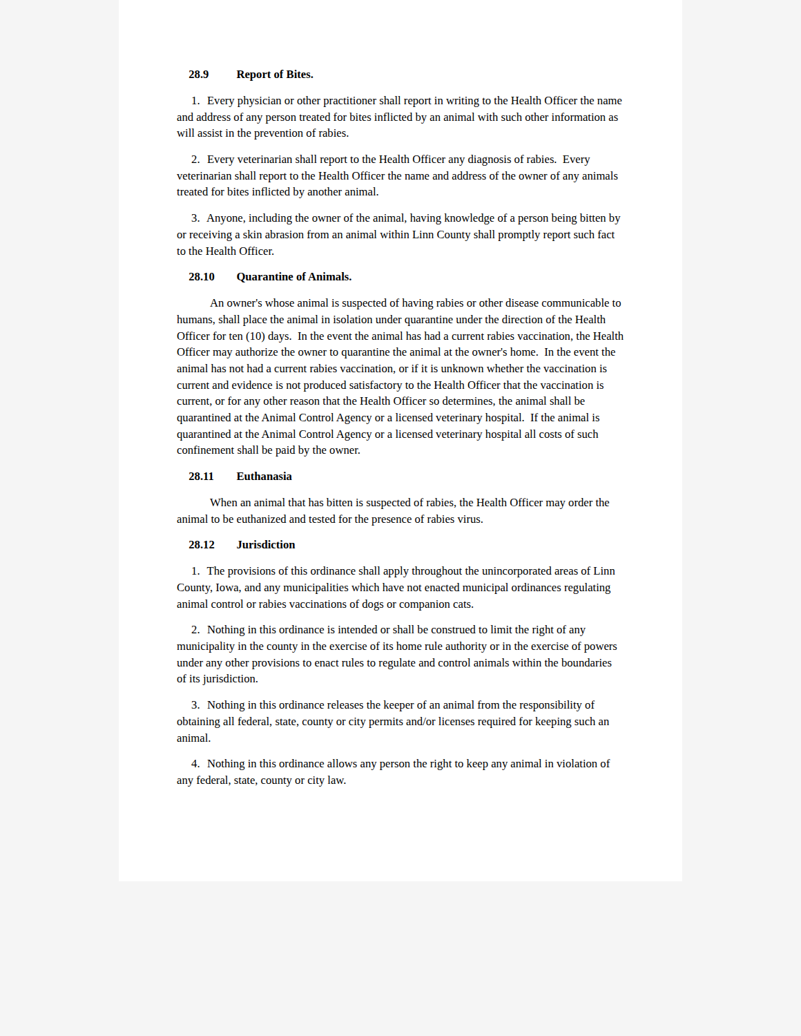28.9 Report of Bites.
1. Every physician or other practitioner shall report in writing to the Health Officer the name and address of any person treated for bites inflicted by an animal with such other information as will assist in the prevention of rabies.
2. Every veterinarian shall report to the Health Officer any diagnosis of rabies. Every veterinarian shall report to the Health Officer the name and address of the owner of any animals treated for bites inflicted by another animal.
3. Anyone, including the owner of the animal, having knowledge of a person being bitten by or receiving a skin abrasion from an animal within Linn County shall promptly report such fact to the Health Officer.
28.10 Quarantine of Animals.
An owner's whose animal is suspected of having rabies or other disease communicable to humans, shall place the animal in isolation under quarantine under the direction of the Health Officer for ten (10) days. In the event the animal has had a current rabies vaccination, the Health Officer may authorize the owner to quarantine the animal at the owner's home. In the event the animal has not had a current rabies vaccination, or if it is unknown whether the vaccination is current and evidence is not produced satisfactory to the Health Officer that the vaccination is current, or for any other reason that the Health Officer so determines, the animal shall be quarantined at the Animal Control Agency or a licensed veterinary hospital. If the animal is quarantined at the Animal Control Agency or a licensed veterinary hospital all costs of such confinement shall be paid by the owner.
28.11 Euthanasia
When an animal that has bitten is suspected of rabies, the Health Officer may order the animal to be euthanized and tested for the presence of rabies virus.
28.12 Jurisdiction
1. The provisions of this ordinance shall apply throughout the unincorporated areas of Linn County, Iowa, and any municipalities which have not enacted municipal ordinances regulating animal control or rabies vaccinations of dogs or companion cats.
2. Nothing in this ordinance is intended or shall be construed to limit the right of any municipality in the county in the exercise of its home rule authority or in the exercise of powers under any other provisions to enact rules to regulate and control animals within the boundaries of its jurisdiction.
3. Nothing in this ordinance releases the keeper of an animal from the responsibility of obtaining all federal, state, county or city permits and/or licenses required for keeping such an animal.
4. Nothing in this ordinance allows any person the right to keep any animal in violation of any federal, state, county or city law.